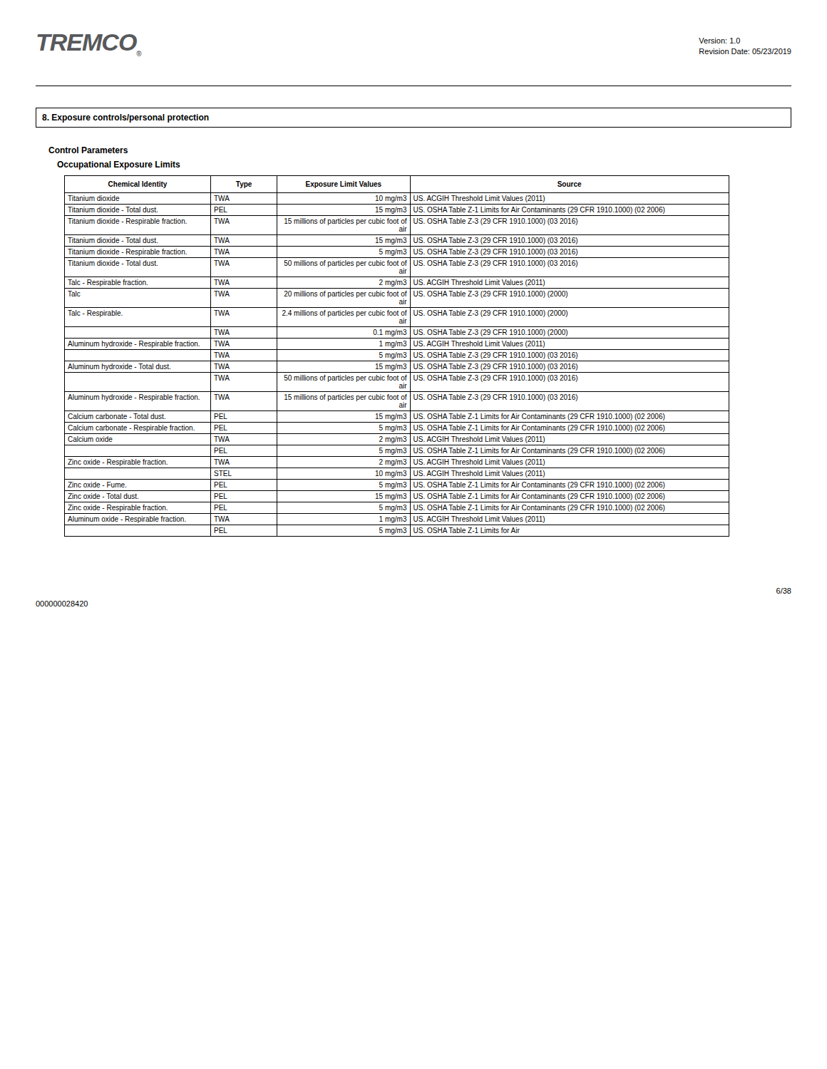TREMCO®
Version: 1.0
Revision Date: 05/23/2019
8. Exposure controls/personal protection
Control Parameters
Occupational Exposure Limits
| Chemical Identity | Type | Exposure Limit Values | Source |
| --- | --- | --- | --- |
| Titanium dioxide | TWA | 10 mg/m3 | US. ACGIH Threshold Limit Values (2011) |
| Titanium dioxide - Total dust. | PEL | 15 mg/m3 | US. OSHA Table Z-1 Limits for Air Contaminants (29 CFR 1910.1000) (02 2006) |
| Titanium dioxide - Respirable fraction. | TWA | 15 millions of particles per cubic foot of air | US. OSHA Table Z-3 (29 CFR 1910.1000) (03 2016) |
| Titanium dioxide - Total dust. | TWA | 15 mg/m3 | US. OSHA Table Z-3 (29 CFR 1910.1000) (03 2016) |
| Titanium dioxide - Respirable fraction. | TWA | 5 mg/m3 | US. OSHA Table Z-3 (29 CFR 1910.1000) (03 2016) |
| Titanium dioxide - Total dust. | TWA | 50 millions of particles per cubic foot of air | US. OSHA Table Z-3 (29 CFR 1910.1000) (03 2016) |
| Talc - Respirable fraction. | TWA | 2 mg/m3 | US. ACGIH Threshold Limit Values (2011) |
| Talc | TWA | 20 millions of particles per cubic foot of air | US. OSHA Table Z-3 (29 CFR 1910.1000) (2000) |
| Talc - Respirable. | TWA | 2.4 millions of particles per cubic foot of air | US. OSHA Table Z-3 (29 CFR 1910.1000) (2000) |
| | TWA | 0.1 mg/m3 | US. OSHA Table Z-3 (29 CFR 1910.1000) (2000) |
| Aluminum hydroxide - Respirable fraction. | TWA | 1 mg/m3 | US. ACGIH Threshold Limit Values (2011) |
| | TWA | 5 mg/m3 | US. OSHA Table Z-3 (29 CFR 1910.1000) (03 2016) |
| Aluminum hydroxide - Total dust. | TWA | 15 mg/m3 | US. OSHA Table Z-3 (29 CFR 1910.1000) (03 2016) |
| | TWA | 50 millions of particles per cubic foot of air | US. OSHA Table Z-3 (29 CFR 1910.1000) (03 2016) |
| Aluminum hydroxide - Respirable fraction. | TWA | 15 millions of particles per cubic foot of air | US. OSHA Table Z-3 (29 CFR 1910.1000) (03 2016) |
| Calcium carbonate - Total dust. | PEL | 15 mg/m3 | US. OSHA Table Z-1 Limits for Air Contaminants (29 CFR 1910.1000) (02 2006) |
| Calcium carbonate - Respirable fraction. | PEL | 5 mg/m3 | US. OSHA Table Z-1 Limits for Air Contaminants (29 CFR 1910.1000) (02 2006) |
| Calcium oxide | TWA | 2 mg/m3 | US. ACGIH Threshold Limit Values (2011) |
| | PEL | 5 mg/m3 | US. OSHA Table Z-1 Limits for Air Contaminants (29 CFR 1910.1000) (02 2006) |
| Zinc oxide - Respirable fraction. | TWA | 2 mg/m3 | US. ACGIH Threshold Limit Values (2011) |
| | STEL | 10 mg/m3 | US. ACGIH Threshold Limit Values (2011) |
| Zinc oxide - Fume. | PEL | 5 mg/m3 | US. OSHA Table Z-1 Limits for Air Contaminants (29 CFR 1910.1000) (02 2006) |
| Zinc oxide - Total dust. | PEL | 15 mg/m3 | US. OSHA Table Z-1 Limits for Air Contaminants (29 CFR 1910.1000) (02 2006) |
| Zinc oxide - Respirable fraction. | PEL | 5 mg/m3 | US. OSHA Table Z-1 Limits for Air Contaminants (29 CFR 1910.1000) (02 2006) |
| Aluminum oxide - Respirable fraction. | TWA | 1 mg/m3 | US. ACGIH Threshold Limit Values (2011) |
| | PEL | 5 mg/m3 | US. OSHA Table Z-1 Limits for Air |
6/38
000000028420